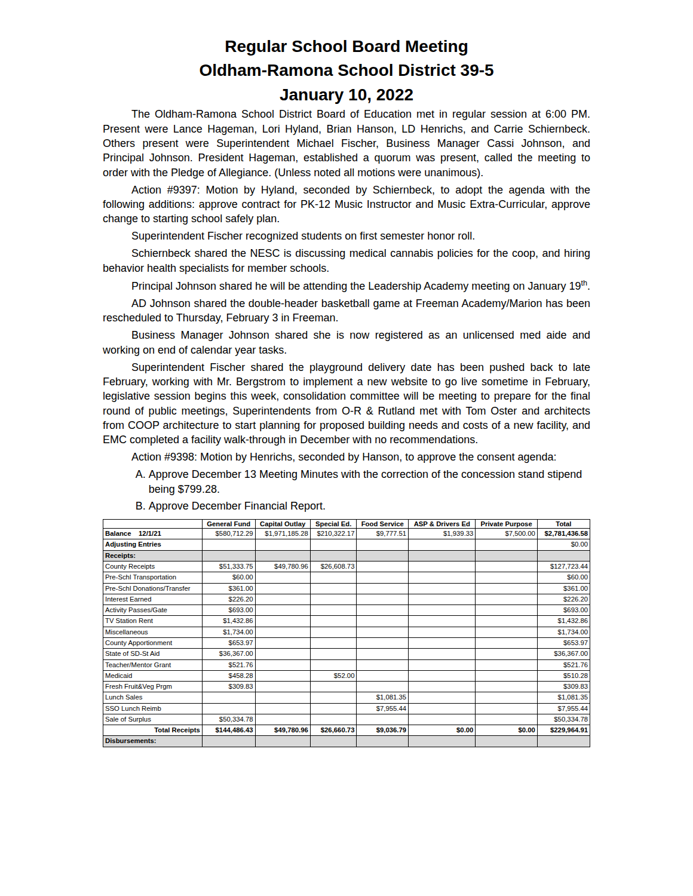Regular School Board Meeting Oldham-Ramona School District 39-5 January 10, 2022
The Oldham-Ramona School District Board of Education met in regular session at 6:00 PM. Present were Lance Hageman, Lori Hyland, Brian Hanson, LD Henrichs, and Carrie Schiernbeck. Others present were Superintendent Michael Fischer, Business Manager Cassi Johnson, and Principal Johnson. President Hageman, established a quorum was present, called the meeting to order with the Pledge of Allegiance. (Unless noted all motions were unanimous).
Action #9397: Motion by Hyland, seconded by Schiernbeck, to adopt the agenda with the following additions: approve contract for PK-12 Music Instructor and Music Extra-Curricular, approve change to starting school safely plan.
Superintendent Fischer recognized students on first semester honor roll.
Schiernbeck shared the NESC is discussing medical cannabis policies for the coop, and hiring behavior health specialists for member schools.
Principal Johnson shared he will be attending the Leadership Academy meeting on January 19th.
AD Johnson shared the double-header basketball game at Freeman Academy/Marion has been rescheduled to Thursday, February 3 in Freeman.
Business Manager Johnson shared she is now registered as an unlicensed med aide and working on end of calendar year tasks.
Superintendent Fischer shared the playground delivery date has been pushed back to late February, working with Mr. Bergstrom to implement a new website to go live sometime in February, legislative session begins this week, consolidation committee will be meeting to prepare for the final round of public meetings, Superintendents from O-R & Rutland met with Tom Oster and architects from COOP architecture to start planning for proposed building needs and costs of a new facility, and EMC completed a facility walk-through in December with no recommendations.
Action #9398: Motion by Henrichs, seconded by Hanson, to approve the consent agenda:
Approve December 13 Meeting Minutes with the correction of the concession stand stipend being $799.28.
Approve December Financial Report.
| | General Fund | Capital Outlay | Special Ed. | Food Service | ASP & Drivers Ed | Private Purpose | Total |
| --- | --- | --- | --- | --- | --- | --- | --- |
| Balance 12/1/21 | $580,712.29 | $1,971,185.28 | $210,322.17 | $9,777.51 | $1,939.33 | $7,500.00 | $2,781,436.58 |
| Adjusting Entries | | | | | | | $0.00 |
| Receipts: | | | | | | | |
| County Receipts | $51,333.75 | $49,780.96 | $26,608.73 | | | | $127,723.44 |
| Pre-Schl Transportation | $60.00 | | | | | | $60.00 |
| Pre-Schl Donations/Transfer | $361.00 | | | | | | $361.00 |
| Interest Earned | $226.20 | | | | | | $226.20 |
| Activity Passes/Gate | $693.00 | | | | | | $693.00 |
| TV Station Rent | $1,432.86 | | | | | | $1,432.86 |
| Miscellaneous | $1,734.00 | | | | | | $1,734.00 |
| County Apportionment | $653.97 | | | | | | $653.97 |
| State of SD-St Aid | $36,367.00 | | | | | | $36,367.00 |
| Teacher/Mentor Grant | $521.76 | | | | | | $521.76 |
| Medicaid | $458.28 | | $52.00 | | | | $510.28 |
| Fresh Fruit&Veg Prgm | $309.83 | | | | | | $309.83 |
| Lunch Sales | | | | $1,081.35 | | | $1,081.35 |
| SSO Lunch Reimb | | | | $7,955.44 | | | $7,955.44 |
| Sale of Surplus | $50,334.78 | | | | | | $50,334.78 |
| Total Receipts | $144,486.43 | $49,780.96 | $26,660.73 | $9,036.79 | $0.00 | $0.00 | $229,964.91 |
| Disbursements: | | | | | | | |